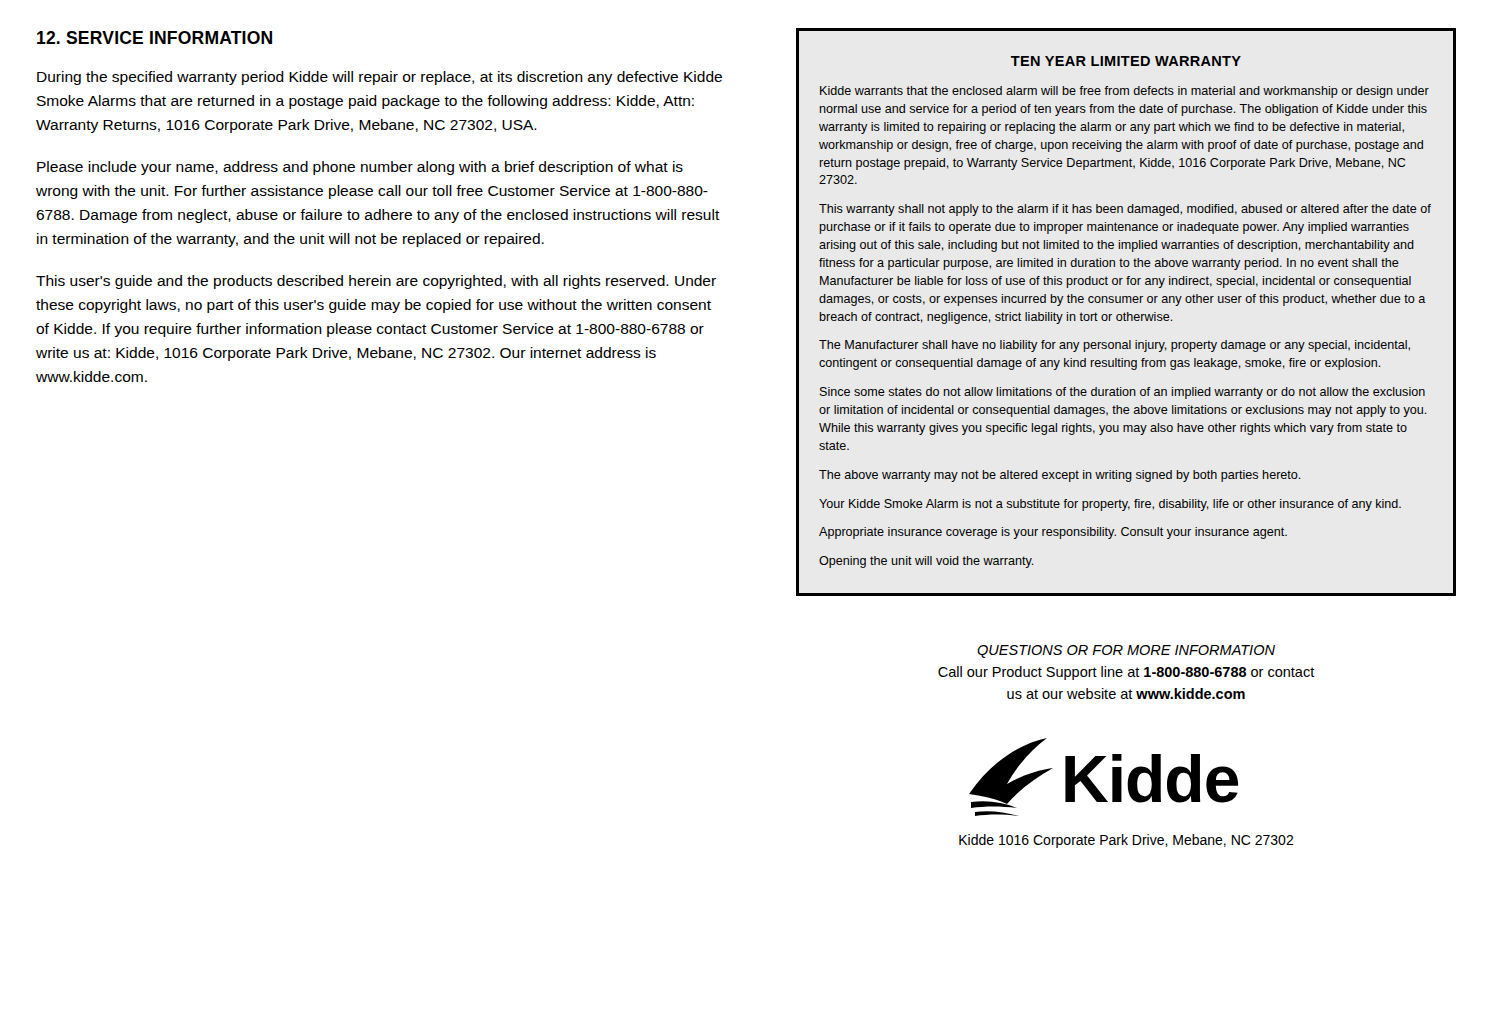12. SERVICE INFORMATION
During the specified warranty period Kidde will repair or replace, at its discretion any defective Kidde Smoke Alarms that are returned in a postage paid package to the following address: Kidde, Attn: Warranty Returns, 1016 Corporate Park Drive, Mebane, NC 27302, USA.
Please include your name, address and phone number along with a brief description of what is wrong with the unit. For further assistance please call our toll free Customer Service at 1-800-880-6788. Damage from neglect, abuse or failure to adhere to any of the enclosed instructions will result in termination of the warranty, and the unit will not be replaced or repaired.
This user's guide and the products described herein are copyrighted, with all rights reserved. Under these copyright laws, no part of this user's guide may be copied for use without the written consent of Kidde. If you require further information please contact Customer Service at 1-800-880-6788 or write us at: Kidde, 1016 Corporate Park Drive, Mebane, NC 27302. Our internet address is www.kidde.com.
TEN YEAR LIMITED WARRANTY
Kidde warrants that the enclosed alarm will be free from defects in material and workmanship or design under normal use and service for a period of ten years from the date of purchase. The obligation of Kidde under this warranty is limited to repairing or replacing the alarm or any part which we find to be defective in material, workmanship or design, free of charge, upon receiving the alarm with proof of date of purchase, postage and return postage prepaid, to Warranty Service Department, Kidde, 1016 Corporate Park Drive, Mebane, NC 27302.
This warranty shall not apply to the alarm if it has been damaged, modified, abused or altered after the date of purchase or if it fails to operate due to improper maintenance or inadequate power. Any implied warranties arising out of this sale, including but not limited to the implied warranties of description, merchantability and fitness for a particular purpose, are limited in duration to the above warranty period. In no event shall the Manufacturer be liable for loss of use of this product or for any indirect, special, incidental or consequential damages, or costs, or expenses incurred by the consumer or any other user of this product, whether due to a breach of contract, negligence, strict liability in tort or otherwise.
The Manufacturer shall have no liability for any personal injury, property damage or any special, incidental, contingent or consequential damage of any kind resulting from gas leakage, smoke, fire or explosion.
Since some states do not allow limitations of the duration of an implied warranty or do not allow the exclusion or limitation of incidental or consequential damages, the above limitations or exclusions may not apply to you. While this warranty gives you specific legal rights, you may also have other rights which vary from state to state.
The above warranty may not be altered except in writing signed by both parties hereto.
Your Kidde Smoke Alarm is not a substitute for property, fire, disability, life or other insurance of any kind.
Appropriate insurance coverage is your responsibility. Consult your insurance agent.
Opening the unit will void the warranty.
QUESTIONS OR FOR MORE INFORMATION
Call our Product Support line at 1-800-880-6788 or contact
us at our website at www.kidde.com
Kidde
Kidde 1016 Corporate Park Drive, Mebane, NC 27302